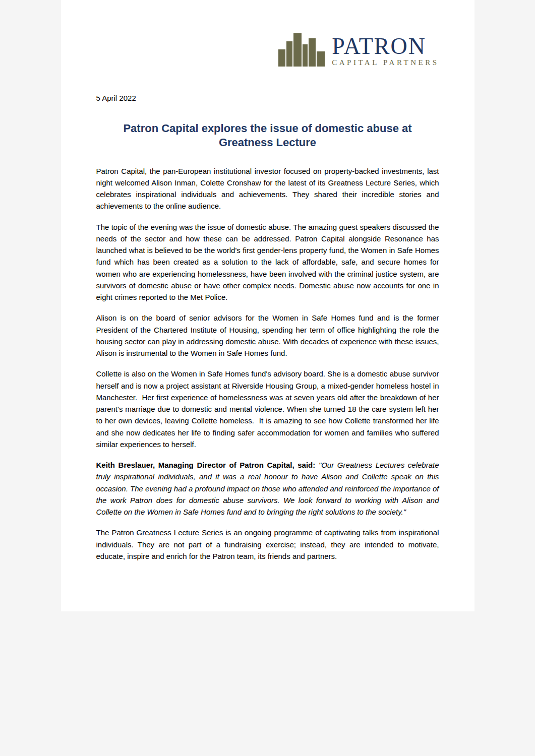PATRON CAPITAL PARTNERS
5 April 2022
Patron Capital explores the issue of domestic abuse at Greatness Lecture
Patron Capital, the pan-European institutional investor focused on property-backed investments, last night welcomed Alison Inman, Colette Cronshaw for the latest of its Greatness Lecture Series, which celebrates inspirational individuals and achievements. They shared their incredible stories and achievements to the online audience.
The topic of the evening was the issue of domestic abuse. The amazing guest speakers discussed the needs of the sector and how these can be addressed. Patron Capital alongside Resonance has launched what is believed to be the world's first gender-lens property fund, the Women in Safe Homes fund which has been created as a solution to the lack of affordable, safe, and secure homes for women who are experiencing homelessness, have been involved with the criminal justice system, are survivors of domestic abuse or have other complex needs. Domestic abuse now accounts for one in eight crimes reported to the Met Police.
Alison is on the board of senior advisors for the Women in Safe Homes fund and is the former President of the Chartered Institute of Housing, spending her term of office highlighting the role the housing sector can play in addressing domestic abuse. With decades of experience with these issues, Alison is instrumental to the Women in Safe Homes fund.
Collette is also on the Women in Safe Homes fund's advisory board. She is a domestic abuse survivor herself and is now a project assistant at Riverside Housing Group, a mixed-gender homeless hostel in Manchester. Her first experience of homelessness was at seven years old after the breakdown of her parent's marriage due to domestic and mental violence. When she turned 18 the care system left her to her own devices, leaving Collette homeless. It is amazing to see how Collette transformed her life and she now dedicates her life to finding safer accommodation for women and families who suffered similar experiences to herself.
Keith Breslauer, Managing Director of Patron Capital, said: "Our Greatness Lectures celebrate truly inspirational individuals, and it was a real honour to have Alison and Collette speak on this occasion. The evening had a profound impact on those who attended and reinforced the importance of the work Patron does for domestic abuse survivors. We look forward to working with Alison and Collette on the Women in Safe Homes fund and to bringing the right solutions to the society."
The Patron Greatness Lecture Series is an ongoing programme of captivating talks from inspirational individuals. They are not part of a fundraising exercise; instead, they are intended to motivate, educate, inspire and enrich for the Patron team, its friends and partners.